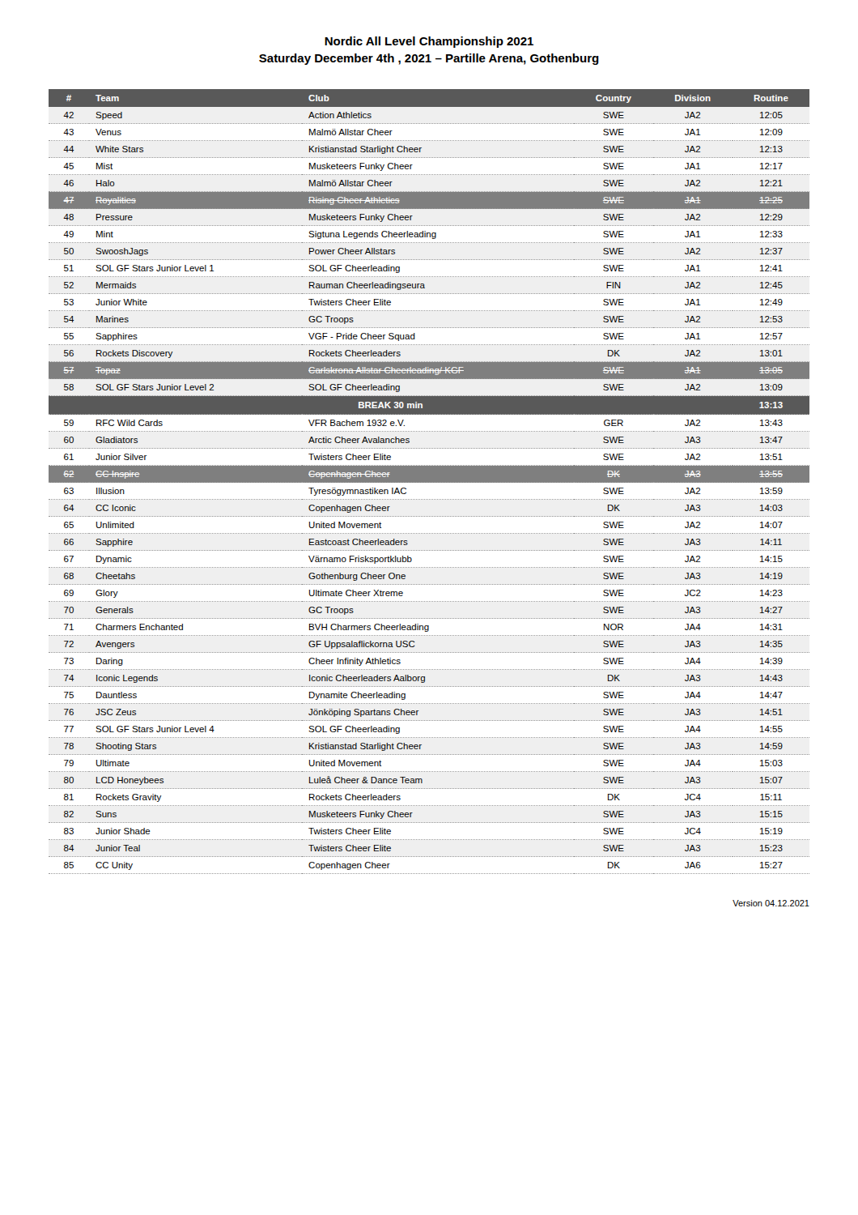Nordic All Level Championship 2021
Saturday December 4th , 2021 – Partille Arena, Gothenburg
| # | Team | Club | Country | Division | Routine |
| --- | --- | --- | --- | --- | --- |
| 42 | Speed | Action Athletics | SWE | JA2 | 12:05 |
| 43 | Venus | Malmö Allstar Cheer | SWE | JA1 | 12:09 |
| 44 | White Stars | Kristianstad Starlight Cheer | SWE | JA2 | 12:13 |
| 45 | Mist | Musketeers Funky Cheer | SWE | JA1 | 12:17 |
| 46 | Halo | Malmö Allstar Cheer | SWE | JA2 | 12:21 |
| 47 | Royalities | Rising Cheer Athletics | SWE | JA1 | 12:25 |
| 48 | Pressure | Musketeers Funky Cheer | SWE | JA2 | 12:29 |
| 49 | Mint | Sigtuna Legends Cheerleading | SWE | JA1 | 12:33 |
| 50 | SwooshJags | Power Cheer Allstars | SWE | JA2 | 12:37 |
| 51 | SOL GF Stars Junior Level 1 | SOL GF Cheerleading | SWE | JA1 | 12:41 |
| 52 | Mermaids | Rauman Cheerleadingseura | FIN | JA2 | 12:45 |
| 53 | Junior White | Twisters Cheer Elite | SWE | JA1 | 12:49 |
| 54 | Marines | GC Troops | SWE | JA2 | 12:53 |
| 55 | Sapphires | VGF - Pride Cheer Squad | SWE | JA1 | 12:57 |
| 56 | Rockets Discovery | Rockets Cheerleaders | DK | JA2 | 13:01 |
| 57 | Topaz | Carlskrona Allstar Cheerleading/ KGF | SWE | JA1 | 13:05 |
| 58 | SOL GF Stars Junior Level 2 | SOL GF Cheerleading | SWE | JA2 | 13:09 |
| BREAK 30 min | 13:13 |
| 59 | RFC Wild Cards | VFR Bachem 1932 e.V. | GER | JA2 | 13:43 |
| 60 | Gladiators | Arctic Cheer Avalanches | SWE | JA3 | 13:47 |
| 61 | Junior Silver | Twisters Cheer Elite | SWE | JA2 | 13:51 |
| 62 | CC Inspire | Copenhagen Cheer | DK | JA3 | 13:55 |
| 63 | Illusion | Tyresögymnastiken IAC | SWE | JA2 | 13:59 |
| 64 | CC Iconic | Copenhagen Cheer | DK | JA3 | 14:03 |
| 65 | Unlimited | United Movement | SWE | JA2 | 14:07 |
| 66 | Sapphire | Eastcoast Cheerleaders | SWE | JA3 | 14:11 |
| 67 | Dynamic | Värnamo Frisksportklubb | SWE | JA2 | 14:15 |
| 68 | Cheetahs | Gothenburg Cheer One | SWE | JA3 | 14:19 |
| 69 | Glory | Ultimate Cheer Xtreme | SWE | JC2 | 14:23 |
| 70 | Generals | GC Troops | SWE | JA3 | 14:27 |
| 71 | Charmers Enchanted | BVH Charmers Cheerleading | NOR | JA4 | 14:31 |
| 72 | Avengers | GF Uppsalaflickorna USC | SWE | JA3 | 14:35 |
| 73 | Daring | Cheer Infinity Athletics | SWE | JA4 | 14:39 |
| 74 | Iconic Legends | Iconic Cheerleaders Aalborg | DK | JA3 | 14:43 |
| 75 | Dauntless | Dynamite Cheerleading | SWE | JA4 | 14:47 |
| 76 | JSC Zeus | Jönköping Spartans Cheer | SWE | JA3 | 14:51 |
| 77 | SOL GF Stars Junior Level 4 | SOL GF Cheerleading | SWE | JA4 | 14:55 |
| 78 | Shooting Stars | Kristianstad Starlight Cheer | SWE | JA3 | 14:59 |
| 79 | Ultimate | United Movement | SWE | JA4 | 15:03 |
| 80 | LCD Honeybees | Luleå Cheer & Dance Team | SWE | JA3 | 15:07 |
| 81 | Rockets Gravity | Rockets Cheerleaders | DK | JC4 | 15:11 |
| 82 | Suns | Musketeers Funky Cheer | SWE | JA3 | 15:15 |
| 83 | Junior Shade | Twisters Cheer Elite | SWE | JC4 | 15:19 |
| 84 | Junior Teal | Twisters Cheer Elite | SWE | JA3 | 15:23 |
| 85 | CC Unity | Copenhagen Cheer | DK | JA6 | 15:27 |
Version 04.12.2021